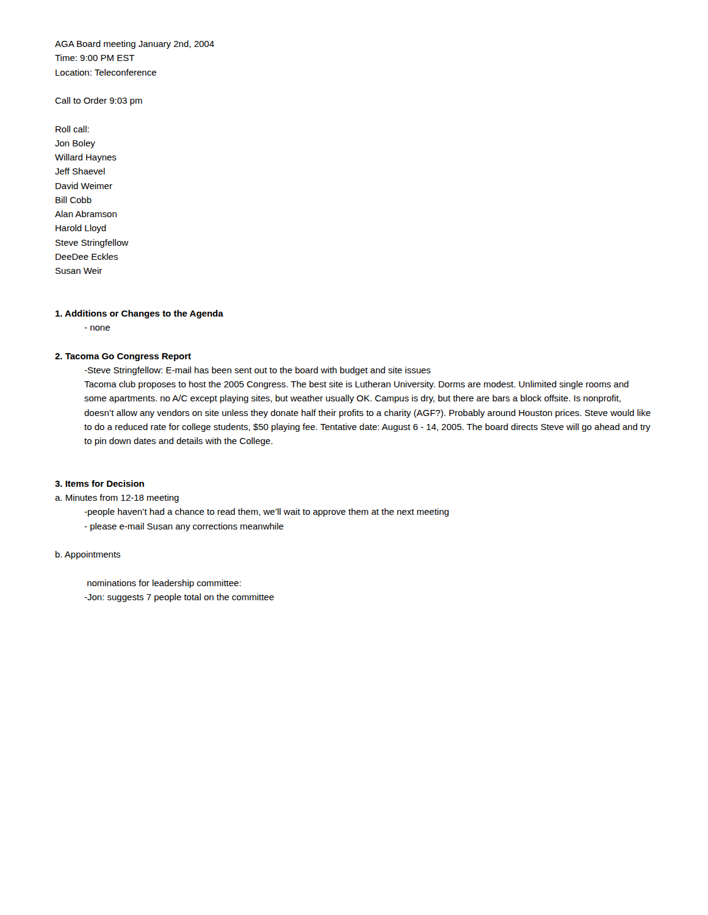AGA Board meeting January 2nd, 2004
Time: 9:00 PM EST
Location: Teleconference
Call to Order 9:03 pm
Roll call:
Jon Boley
Willard Haynes
Jeff Shaevel
David Weimer
Bill Cobb
Alan Abramson
Harold Lloyd
Steve Stringfellow
DeeDee Eckles
Susan Weir
1. Additions or Changes to the Agenda
- none
2. Tacoma Go Congress Report
-Steve Stringfellow: E-mail has been sent out to the board with budget and site issues
Tacoma club proposes to host the 2005 Congress. The best site is Lutheran University. Dorms are modest. Unlimited single rooms and some apartments. no A/C except playing sites, but weather usually OK. Campus is dry, but there are bars a block offsite. Is nonprofit, doesn’t allow any vendors on site unless they donate half their profits to a charity (AGF?). Probably around Houston prices. Steve would like to do a reduced rate for college students, $50 playing fee. Tentative date: August 6 - 14, 2005. The board directs Steve will go ahead and try to pin down dates and details with the College.
3. Items for Decision
a. Minutes from 12-18 meeting
-people haven’t had a chance to read them, we’ll wait to approve them at the next meeting
- please e-mail Susan any corrections meanwhile
b. Appointments
nominations for leadership committee:
-Jon: suggests 7 people total on the committee